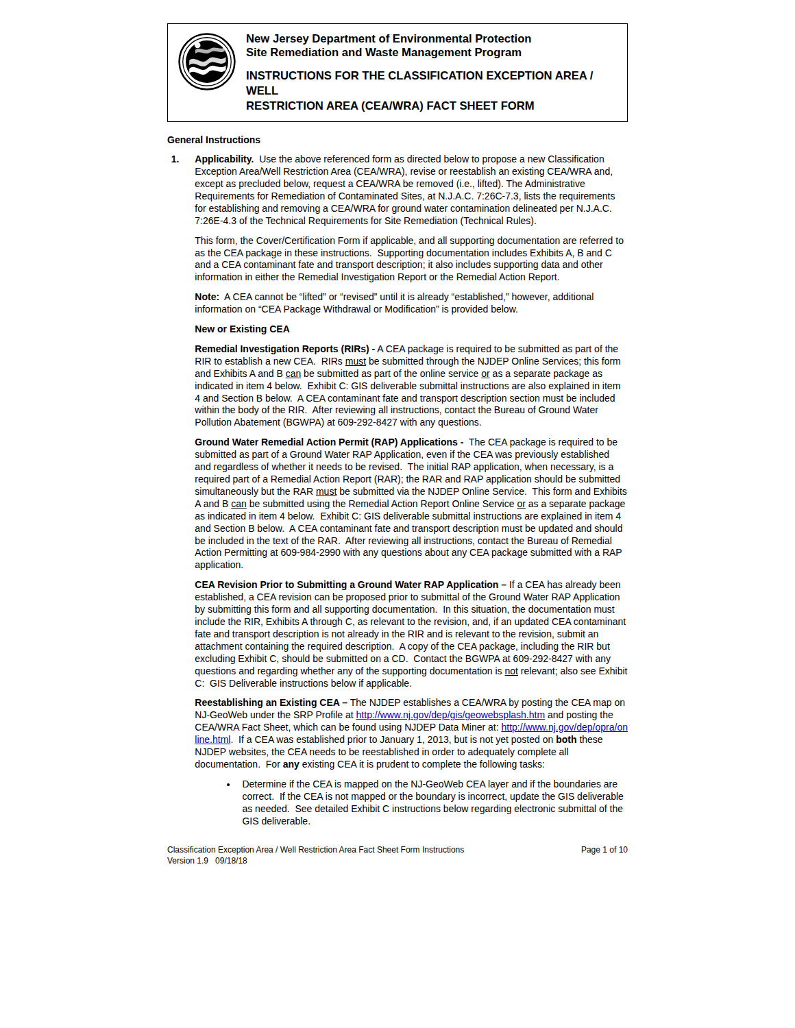New Jersey Department of Environmental Protection
Site Remediation and Waste Management Program
INSTRUCTIONS FOR THE CLASSIFICATION EXCEPTION AREA / WELL
RESTRICTION AREA (CEA/WRA) FACT SHEET FORM
General Instructions
Applicability. Use the above referenced form as directed below to propose a new Classification Exception Area/Well Restriction Area (CEA/WRA), revise or reestablish an existing CEA/WRA and, except as precluded below, request a CEA/WRA be removed (i.e., lifted). The Administrative Requirements for Remediation of Contaminated Sites, at N.J.A.C. 7:26C-7.3, lists the requirements for establishing and removing a CEA/WRA for ground water contamination delineated per N.J.A.C. 7:26E-4.3 of the Technical Requirements for Site Remediation (Technical Rules).
This form, the Cover/Certification Form if applicable, and all supporting documentation are referred to as the CEA package in these instructions. Supporting documentation includes Exhibits A, B and C and a CEA contaminant fate and transport description; it also includes supporting data and other information in either the Remedial Investigation Report or the Remedial Action Report.
Note: A CEA cannot be “lifted” or “revised” until it is already “established,” however, additional information on “CEA Package Withdrawal or Modification” is provided below.
New or Existing CEA
Remedial Investigation Reports (RIRs) - A CEA package is required to be submitted as part of the RIR to establish a new CEA. RIRs must be submitted through the NJDEP Online Services; this form and Exhibits A and B can be submitted as part of the online service or as a separate package as indicated in item 4 below. Exhibit C: GIS deliverable submittal instructions are also explained in item 4 and Section B below. A CEA contaminant fate and transport description section must be included within the body of the RIR. After reviewing all instructions, contact the Bureau of Ground Water Pollution Abatement (BGWPA) at 609-292-8427 with any questions.
Ground Water Remedial Action Permit (RAP) Applications - The CEA package is required to be submitted as part of a Ground Water RAP Application, even if the CEA was previously established and regardless of whether it needs to be revised. The initial RAP application, when necessary, is a required part of a Remedial Action Report (RAR); the RAR and RAP application should be submitted simultaneously but the RAR must be submitted via the NJDEP Online Service. This form and Exhibits A and B can be submitted using the Remedial Action Report Online Service or as a separate package as indicated in item 4 below. Exhibit C: GIS deliverable submittal instructions are explained in item 4 and Section B below. A CEA contaminant fate and transport description must be updated and should be included in the text of the RAR. After reviewing all instructions, contact the Bureau of Remedial Action Permitting at 609-984-2990 with any questions about any CEA package submitted with a RAP application.
CEA Revision Prior to Submitting a Ground Water RAP Application – If a CEA has already been established, a CEA revision can be proposed prior to submittal of the Ground Water RAP Application by submitting this form and all supporting documentation. In this situation, the documentation must include the RIR, Exhibits A through C, as relevant to the revision, and, if an updated CEA contaminant fate and transport description is not already in the RIR and is relevant to the revision, submit an attachment containing the required description. A copy of the CEA package, including the RIR but excluding Exhibit C, should be submitted on a CD. Contact the BGWPA at 609-292-8427 with any questions and regarding whether any of the supporting documentation is not relevant; also see Exhibit C: GIS Deliverable instructions below if applicable.
Reestablishing an Existing CEA – The NJDEP establishes a CEA/WRA by posting the CEA map on NJ-GeoWeb under the SRP Profile at http://www.nj.gov/dep/gis/geowebsplash.htm and posting the CEA/WRA Fact Sheet, which can be found using NJDEP Data Miner at: http://www.nj.gov/dep/opra/online.html. If a CEA was established prior to January 1, 2013, but is not yet posted on both these NJDEP websites, the CEA needs to be reestablished in order to adequately complete all documentation. For any existing CEA it is prudent to complete the following tasks:
Determine if the CEA is mapped on the NJ-GeoWeb CEA layer and if the boundaries are correct. If the CEA is not mapped or the boundary is incorrect, update the GIS deliverable as needed. See detailed Exhibit C instructions below regarding electronic submittal of the GIS deliverable.
Classification Exception Area / Well Restriction Area Fact Sheet Form Instructions
Version 1.9 09/18/18
Page 1 of 10